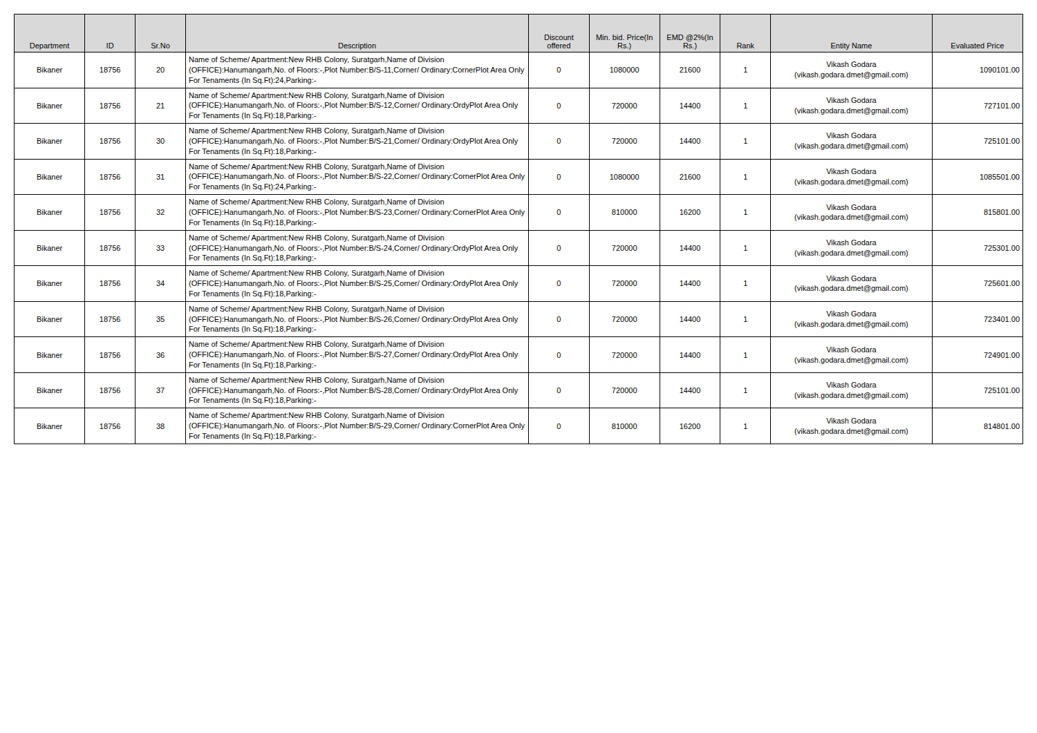| Department | ID | Sr.No | Description | Discount offered | Min. bid. Price(In Rs.) | EMD @2%(In Rs.) | Rank | Entity Name | Evaluated Price |
| --- | --- | --- | --- | --- | --- | --- | --- | --- | --- |
| Bikaner | 18756 | 20 | Name of Scheme/ Apartment:New RHB Colony, Suratgarh,Name of Division (OFFICE):Hanumangarh,No. of Floors:-,Plot Number:B/S-11,Corner/ Ordinary:CornerPlot Area Only For Tenaments (In Sq.Ft):24,Parking:- | 0 | 1080000 | 21600 | 1 | Vikash Godara (vikash.godara.dmet@gmail.com) | 1090101.00 |
| Bikaner | 18756 | 21 | Name of Scheme/ Apartment:New RHB Colony, Suratgarh,Name of Division (OFFICE):Hanumangarh,No. of Floors:-,Plot Number:B/S-12,Corner/ Ordinary:OrdyPlot Area Only For Tenaments (In Sq.Ft):18,Parking:- | 0 | 720000 | 14400 | 1 | Vikash Godara (vikash.godara.dmet@gmail.com) | 727101.00 |
| Bikaner | 18756 | 30 | Name of Scheme/ Apartment:New RHB Colony, Suratgarh,Name of Division (OFFICE):Hanumangarh,No. of Floors:-,Plot Number:B/S-21,Corner/ Ordinary:OrdyPlot Area Only For Tenaments (In Sq.Ft):18,Parking:- | 0 | 720000 | 14400 | 1 | Vikash Godara (vikash.godara.dmet@gmail.com) | 725101.00 |
| Bikaner | 18756 | 31 | Name of Scheme/ Apartment:New RHB Colony, Suratgarh,Name of Division (OFFICE):Hanumangarh,No. of Floors:-,Plot Number:B/S-22,Corner/ Ordinary:CornerPlot Area Only For Tenaments (In Sq.Ft):24,Parking:- | 0 | 1080000 | 21600 | 1 | Vikash Godara (vikash.godara.dmet@gmail.com) | 1085501.00 |
| Bikaner | 18756 | 32 | Name of Scheme/ Apartment:New RHB Colony, Suratgarh,Name of Division (OFFICE):Hanumangarh,No. of Floors:-,Plot Number:B/S-23,Corner/ Ordinary:CornerPlot Area Only For Tenaments (In Sq.Ft):18,Parking:- | 0 | 810000 | 16200 | 1 | Vikash Godara (vikash.godara.dmet@gmail.com) | 815801.00 |
| Bikaner | 18756 | 33 | Name of Scheme/ Apartment:New RHB Colony, Suratgarh,Name of Division (OFFICE):Hanumangarh,No. of Floors:-,Plot Number:B/S-24,Corner/ Ordinary:OrdyPlot Area Only For Tenaments (In Sq.Ft):18,Parking:- | 0 | 720000 | 14400 | 1 | Vikash Godara (vikash.godara.dmet@gmail.com) | 725301.00 |
| Bikaner | 18756 | 34 | Name of Scheme/ Apartment:New RHB Colony, Suratgarh,Name of Division (OFFICE):Hanumangarh,No. of Floors:-,Plot Number:B/S-25,Corner/ Ordinary:OrdyPlot Area Only For Tenaments (In Sq.Ft):18,Parking:- | 0 | 720000 | 14400 | 1 | Vikash Godara (vikash.godara.dmet@gmail.com) | 725601.00 |
| Bikaner | 18756 | 35 | Name of Scheme/ Apartment:New RHB Colony, Suratgarh,Name of Division (OFFICE):Hanumangarh,No. of Floors:-,Plot Number:B/S-26,Corner/ Ordinary:OrdyPlot Area Only For Tenaments (In Sq.Ft):18,Parking:- | 0 | 720000 | 14400 | 1 | Vikash Godara (vikash.godara.dmet@gmail.com) | 723401.00 |
| Bikaner | 18756 | 36 | Name of Scheme/ Apartment:New RHB Colony, Suratgarh,Name of Division (OFFICE):Hanumangarh,No. of Floors:-,Plot Number:B/S-27,Corner/ Ordinary:OrdyPlot Area Only For Tenaments (In Sq.Ft):18,Parking:- | 0 | 720000 | 14400 | 1 | Vikash Godara (vikash.godara.dmet@gmail.com) | 724901.00 |
| Bikaner | 18756 | 37 | Name of Scheme/ Apartment:New RHB Colony, Suratgarh,Name of Division (OFFICE):Hanumangarh,No. of Floors:-,Plot Number:B/S-28,Corner/ Ordinary:OrdyPlot Area Only For Tenaments (In Sq.Ft):18,Parking:- | 0 | 720000 | 14400 | 1 | Vikash Godara (vikash.godara.dmet@gmail.com) | 725101.00 |
| Bikaner | 18756 | 38 | Name of Scheme/ Apartment:New RHB Colony, Suratgarh,Name of Division (OFFICE):Hanumangarh,No. of Floors:-,Plot Number:B/S-29,Corner/ Ordinary:CornerPlot Area Only For Tenaments (In Sq.Ft):18,Parking:- | 0 | 810000 | 16200 | 1 | Vikash Godara (vikash.godara.dmet@gmail.com) | 814801.00 |